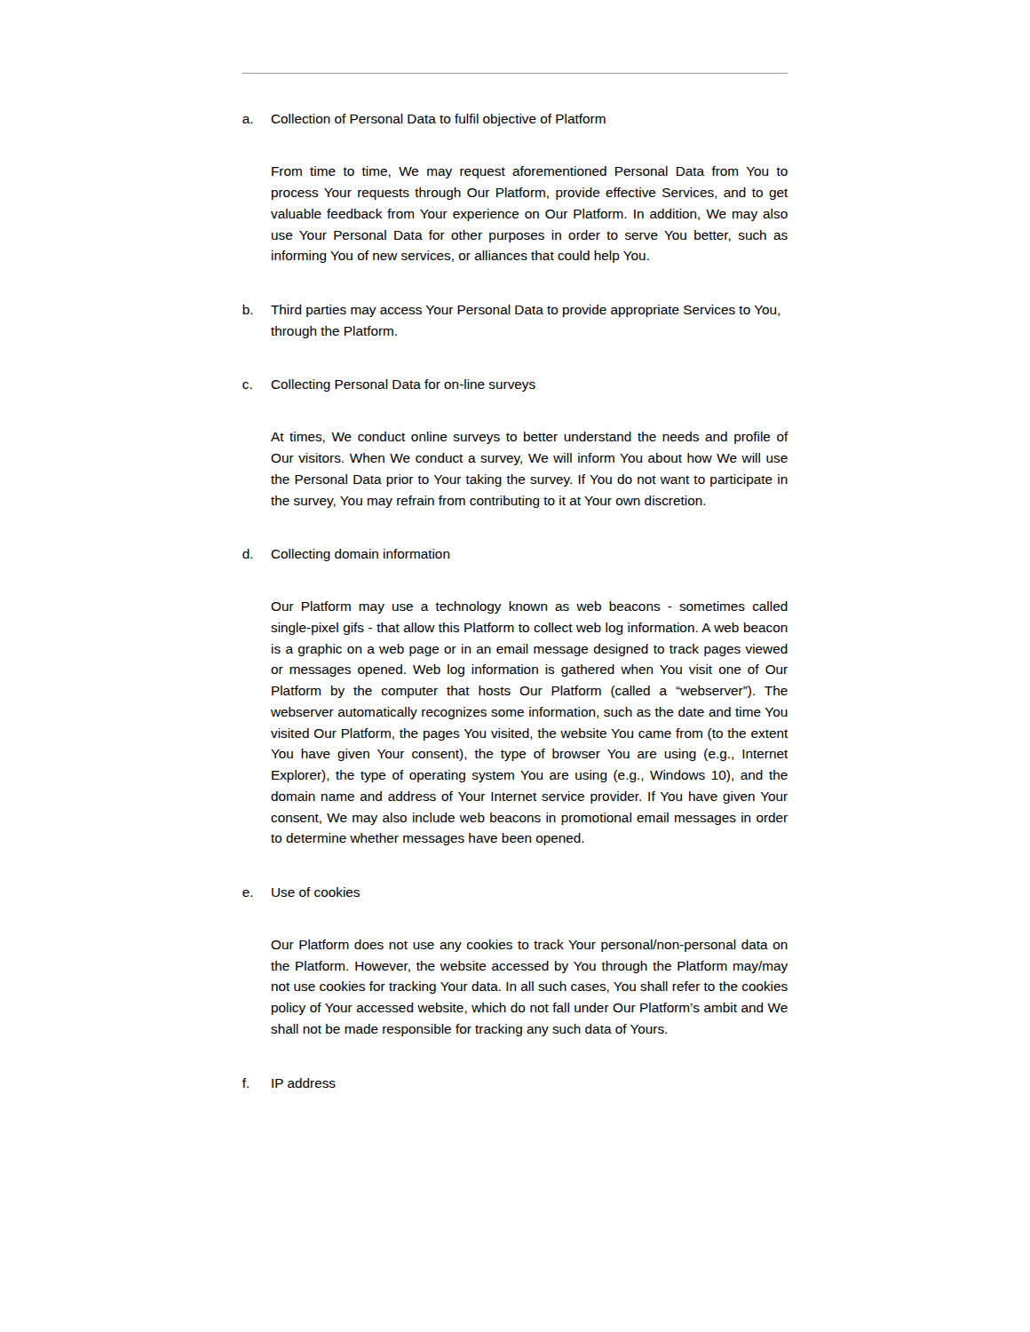Collection of Personal Data to fulfil objective of Platform
From time to time, We may request aforementioned Personal Data from You to process Your requests through Our Platform, provide effective Services, and to get valuable feedback from Your experience on Our Platform. In addition, We may also use Your Personal Data for other purposes in order to serve You better, such as informing You of new services, or alliances that could help You.
Third parties may access Your Personal Data to provide appropriate Services to You, through the Platform.
Collecting Personal Data for on-line surveys
At times, We conduct online surveys to better understand the needs and profile of Our visitors. When We conduct a survey, We will inform You about how We will use the Personal Data prior to Your taking the survey. If You do not want to participate in the survey, You may refrain from contributing to it at Your own discretion.
Collecting domain information
Our Platform may use a technology known as web beacons - sometimes called single-pixel gifs - that allow this Platform to collect web log information. A web beacon is a graphic on a web page or in an email message designed to track pages viewed or messages opened. Web log information is gathered when You visit one of Our Platform by the computer that hosts Our Platform (called a “webserver”). The webserver automatically recognizes some information, such as the date and time You visited Our Platform, the pages You visited, the website You came from (to the extent You have given Your consent), the type of browser You are using (e.g., Internet Explorer), the type of operating system You are using (e.g., Windows 10), and the domain name and address of Your Internet service provider. If You have given Your consent, We may also include web beacons in promotional email messages in order to determine whether messages have been opened.
Use of cookies
Our Platform does not use any cookies to track Your personal/non-personal data on the Platform. However, the website accessed by You through the Platform may/may not use cookies for tracking Your data. In all such cases, You shall refer to the cookies policy of Your accessed website, which do not fall under Our Platform’s ambit and We shall not be made responsible for tracking any such data of Yours.
IP address